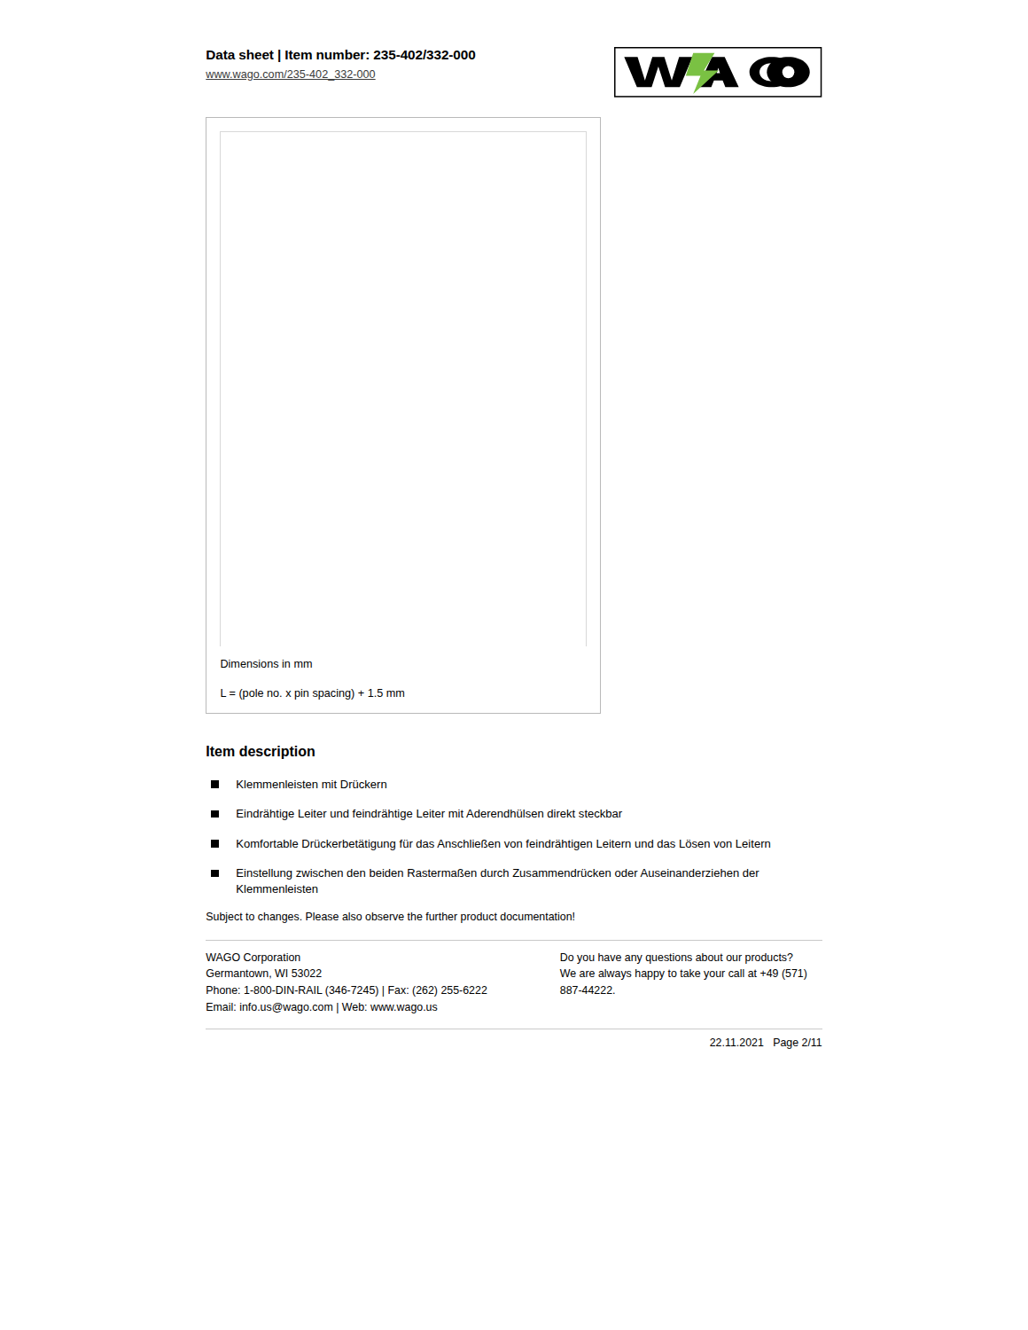Data sheet | Item number: 235-402/332-000
www.wago.com/235-402_332-000
Dimensions in mm
L = (pole no. x pin spacing) + 1.5 mm
Item description
Klemmenleisten mit Drückern
Eindrähtige Leiter und feindrähtige Leiter mit Aderendhülsen direkt steckbar
Komfortable Drückerbetätigung für das Anschließen von feindrähtigen Leitern und das Lösen von Leitern
Einstellung zwischen den beiden Rastermaßen durch Zusammendrücken oder Auseinanderziehen der Klemmenleisten
Subject to changes. Please also observe the further product documentation!
WAGO Corporation
Germantown, WI 53022
Phone: 1-800-DIN-RAIL (346-7245) | Fax: (262) 255-6222
Email: info.us@wago.com | Web: www.wago.us
Do you have any questions about our products?
We are always happy to take your call at +49 (571) 887-44222.
22.11.2021 Page 2/11